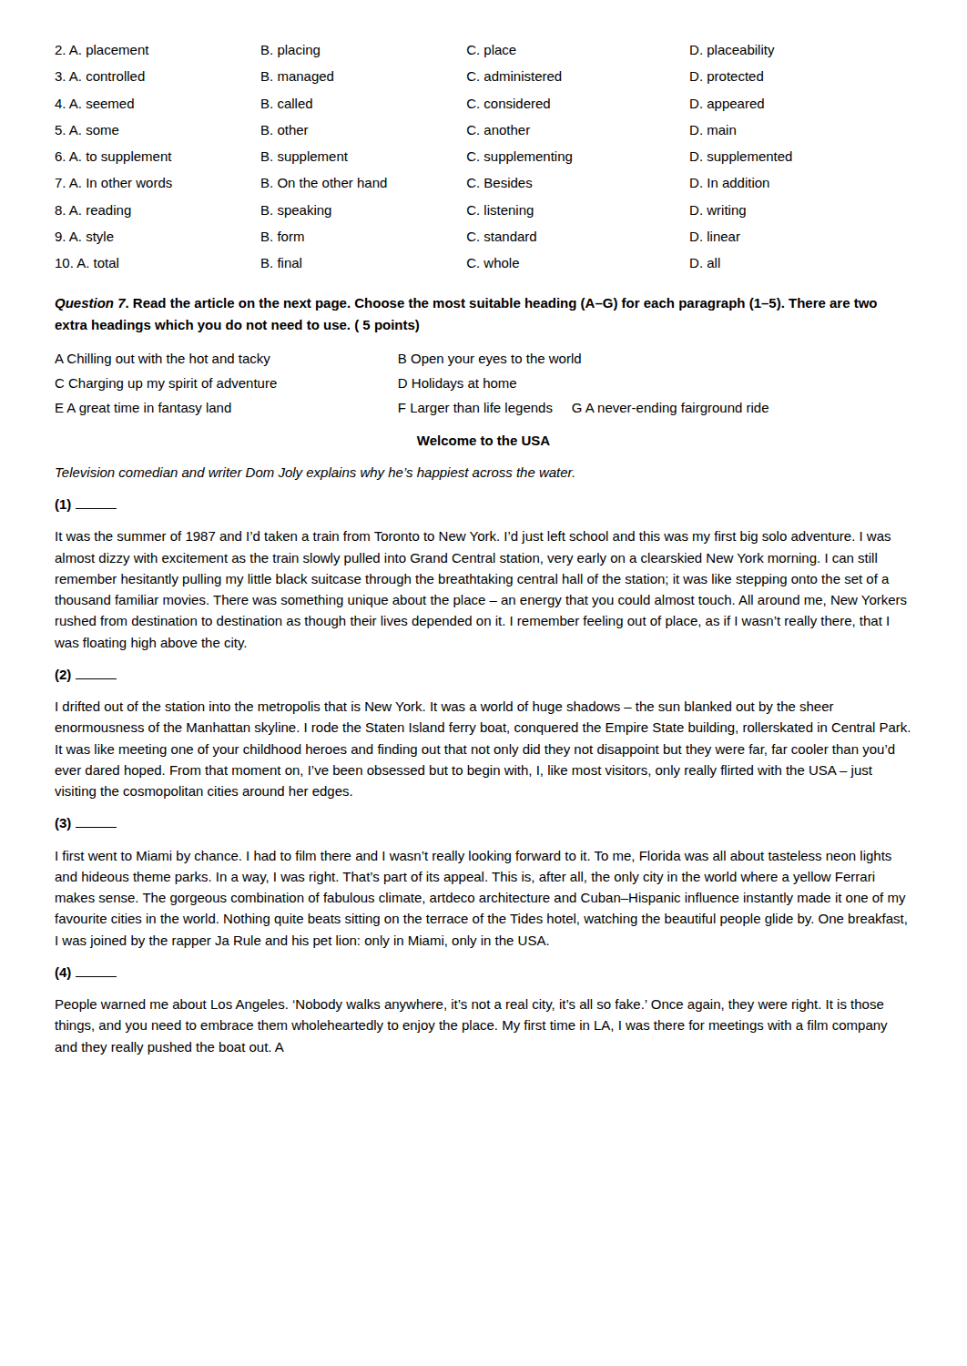| 2. A. placement | B. placing | C. place | D. placeability |
| 3. A. controlled | B. managed | C. administered | D. protected |
| 4. A. seemed | B. called | C. considered | D. appeared |
| 5. A. some | B. other | C. another | D. main |
| 6. A. to supplement | B. supplement | C. supplementing | D. supplemented |
| 7. A. In other words | B. On the other hand | C. Besides | D. In addition |
| 8. A. reading | B. speaking | C. listening | D. writing |
| 9. A. style | B. form | C. standard | D. linear |
| 10. A. total | B. final | C. whole | D. all |
Question 7. Read the article on the next page. Choose the most suitable heading (A–G) for each paragraph (1–5). There are two extra headings which you do not need to use. ( 5 points)
| A Chilling out with the hot and tacky | B Open your eyes to the world |
| C Charging up my spirit of adventure | D Holidays at home |
| E A great time in fantasy land | F Larger than life legends G A never-ending fairground ride |
Welcome to the USA
Television comedian and writer Dom Joly explains why he’s happiest across the water.
(1)
It was the summer of 1987 and I’d taken a train from Toronto to New York. I’d just left school and this was my first big solo adventure. I was almost dizzy with excitement as the train slowly pulled into Grand Central station, very early on a clearskied New York morning. I can still remember hesitantly pulling my little black suitcase through the breathtaking central hall of the station; it was like stepping onto the set of a thousand familiar movies. There was something unique about the place – an energy that you could almost touch. All around me, New Yorkers rushed from destination to destination as though their lives depended on it. I remember feeling out of place, as if I wasn’t really there, that I was floating high above the city.
(2)
I drifted out of the station into the metropolis that is New York. It was a world of huge shadows – the sun blanked out by the sheer enormousness of the Manhattan skyline. I rode the Staten Island ferry boat, conquered the Empire State building, rollerskated in Central Park. It was like meeting one of your childhood heroes and finding out that not only did they not disappoint but they were far, far cooler than you’d ever dared hoped. From that moment on, I’ve been obsessed but to begin with, I, like most visitors, only really flirted with the USA – just visiting the cosmopolitan cities around her edges.
(3)
I first went to Miami by chance. I had to film there and I wasn’t really looking forward to it. To me, Florida was all about tasteless neon lights and hideous theme parks. In a way, I was right. That’s part of its appeal. This is, after all, the only city in the world where a yellow Ferrari makes sense. The gorgeous combination of fabulous climate, artdeco architecture and Cuban–Hispanic influence instantly made it one of my favourite cities in the world. Nothing quite beats sitting on the terrace of the Tides hotel, watching the beautiful people glide by. One breakfast, I was joined by the rapper Ja Rule and his pet lion: only in Miami, only in the USA.
(4)
People warned me about Los Angeles. ‘Nobody walks anywhere, it’s not a real city, it’s all so fake.’ Once again, they were right. It is those things, and you need to embrace them wholeheartedly to enjoy the place. My first time in LA, I was there for meetings with a film company and they really pushed the boat out. A